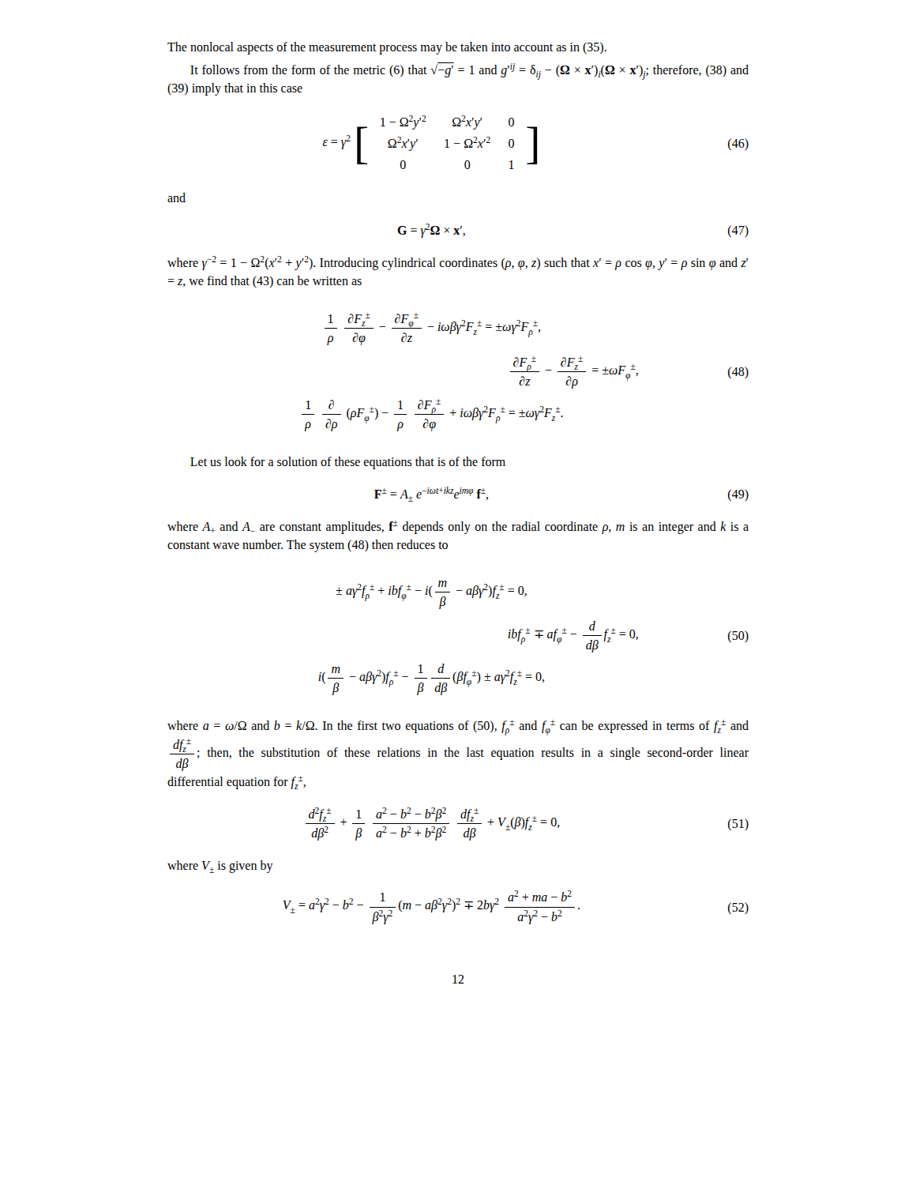The nonlocal aspects of the measurement process may be taken into account as in (35).
It follows from the form of the metric (6) that √−g′ = 1 and g′ij = δij − (Ω × x′)i(Ω × x′)j; therefore, (38) and (39) imply that in this case
ε = γ2 [
| 1 − Ω 2 y ′ 2 | Ω 2 x ′ y ′ | 0 |
| Ω 2 x ′ y ′ | 1 − Ω 2 x ′ 2 | 0 |
| 0 | 0 | 1 |
]
(46)
and
G = γ2Ω × x′,
(47)
where γ−2 = 1 − Ω2(x′2 + y′2). Introducing cylindrical coordinates (ρ, φ, z) such that x′ = ρ cos φ, y′ = ρ sin φ and z′ = z, we find that (43) can be written as
1 ρ ∂Fz±∂φ − ∂Fφ±∂z − iωβγ2Fz± = ±ωγ2Fρ±,
∂Fρ±∂z − ∂Fz±∂ρ = ±ωFφ±,
1 ρ ∂∂ρ (ρFφ±) − 1 ρ ∂Fρ±∂φ + iωβγ2Fρ± = ±ωγ2Fz±.
(48)
Let us look for a solution of these equations that is of the form
F± = A± e−iωt+ikzeimφ f±,
(49)
where A+ and A− are constant amplitudes, f± depends only on the radial coordinate ρ, m is an integer and k is a constant wave number. The system (48) then reduces to
± aγ2fρ± + ibfφ± − i(mβ − aβγ2)fz± = 0,
ibfρ± ∓ afφ± − ddβ fz± = 0,
i(mβ − aβγ2)fρ± − 1 β ddβ(βfφ±) ± aγ2fz± = 0,
(50)
where a = ω/Ω and b = k/Ω. In the first two equations of (50), fρ± and fφ± can be expressed in terms of fz± and dfz±dβ; then, the substitution of these relations in the last equation results in a single second-order linear differential equation for fz±,
d2fz±dβ2 + 1 β a2 − b2 − b2β2 a2 − b2 + b2β2 dfz±dβ + V±(β)fz± = 0,
(51)
where V± is given by
V± = a2γ2 − b2 − 1 β2γ2(m − aβ2γ2)2 ∓ 2bγ2 a2 + ma − b2 a2γ2 − b2.
(52)
12